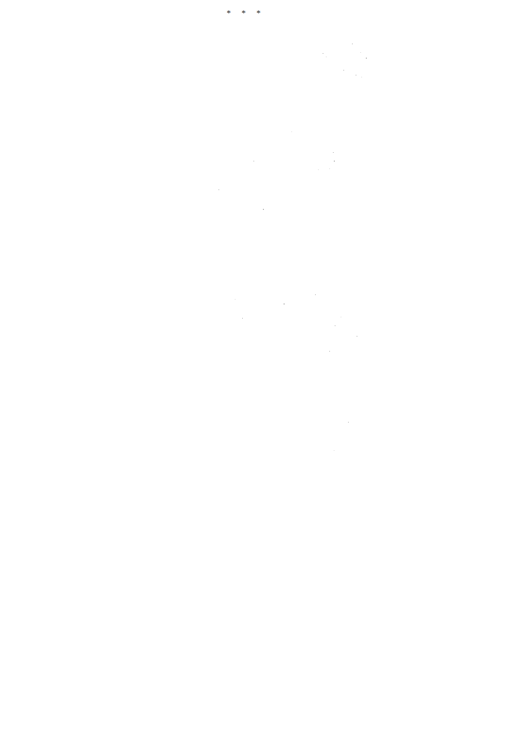* * *